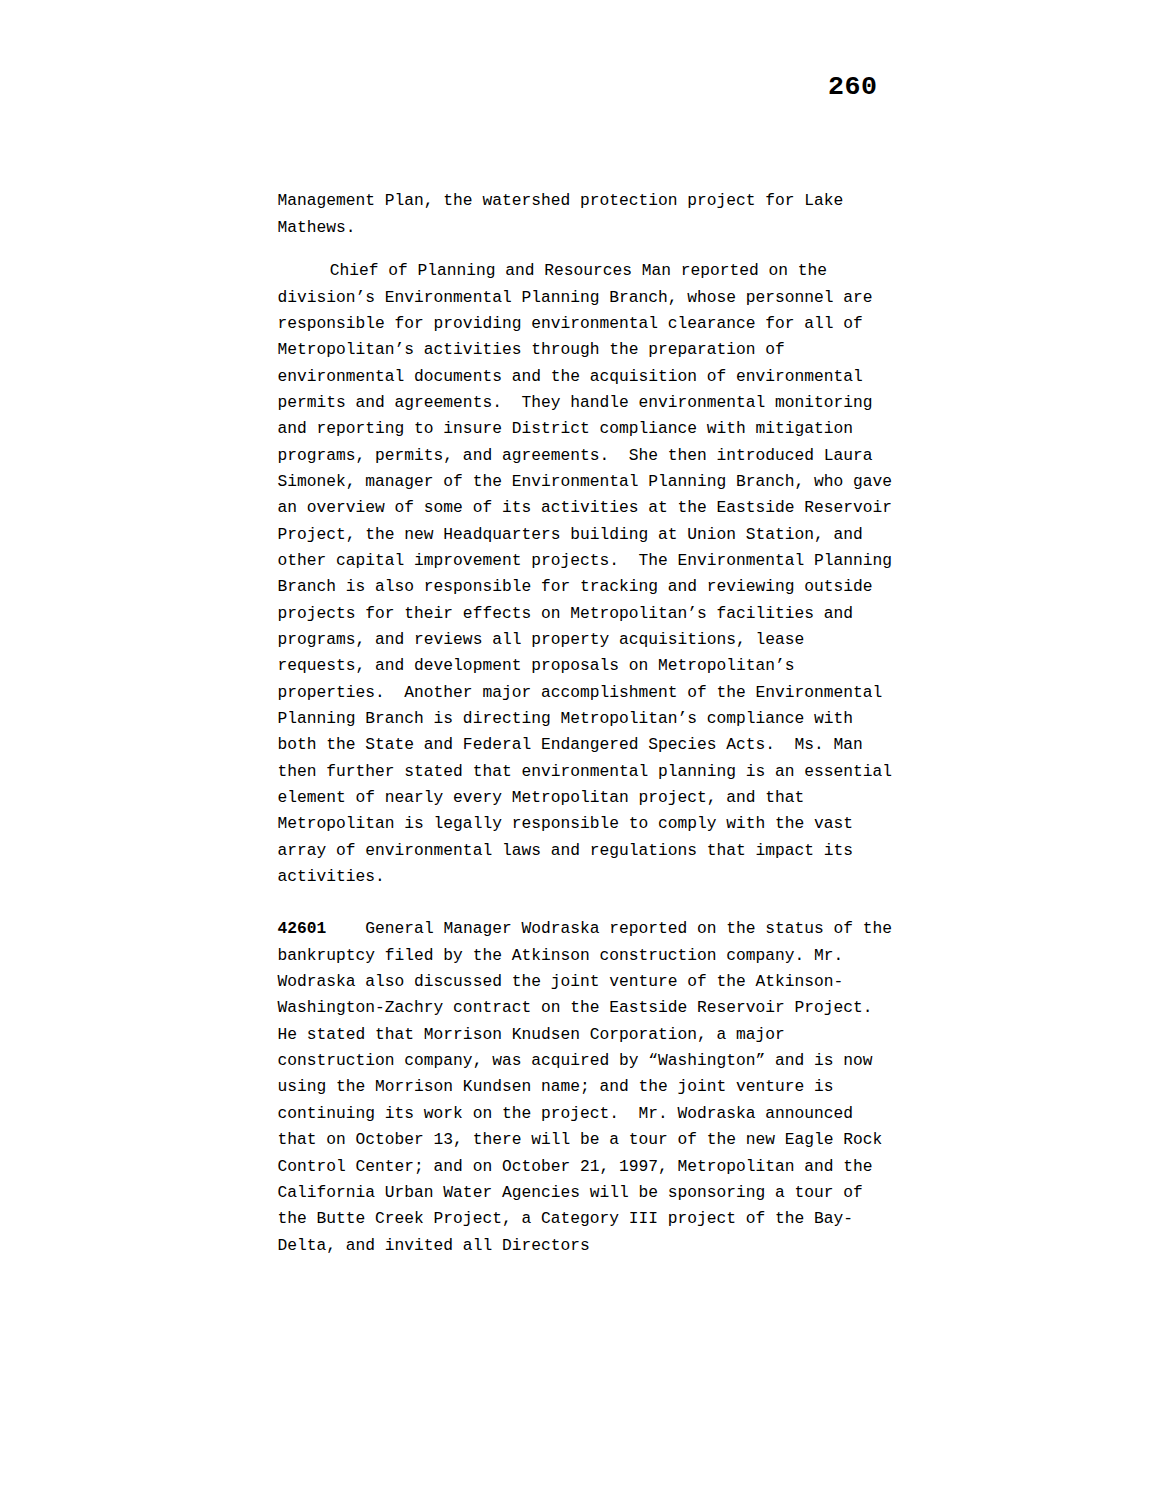260
Management Plan, the watershed protection project for Lake Mathews.
Chief of Planning and Resources Man reported on the division’s Environmental Planning Branch, whose personnel are responsible for providing environmental clearance for all of Metropolitan’s activities through the preparation of environmental documents and the acquisition of environmental permits and agreements. They handle environmental monitoring and reporting to insure District compliance with mitigation programs, permits, and agreements. She then introduced Laura Simonek, manager of the Environmental Planning Branch, who gave an overview of some of its activities at the Eastside Reservoir Project, the new Headquarters building at Union Station, and other capital improvement projects. The Environmental Planning Branch is also responsible for tracking and reviewing outside projects for their effects on Metropolitan’s facilities and programs, and reviews all property acquisitions, lease requests, and development proposals on Metropolitan’s properties. Another major accomplishment of the Environmental Planning Branch is directing Metropolitan’s compliance with both the State and Federal Endangered Species Acts. Ms. Man then further stated that environmental planning is an essential element of nearly every Metropolitan project, and that Metropolitan is legally responsible to comply with the vast array of environmental laws and regulations that impact its activities.
42601 General Manager Wodraska reported on the status of the bankruptcy filed by the Atkinson construction company. Mr. Wodraska also discussed the joint venture of the Atkinson-Washington-Zachry contract on the Eastside Reservoir Project. He stated that Morrison Knudsen Corporation, a major construction company, was acquired by “Washington” and is now using the Morrison Kundsen name; and the joint venture is continuing its work on the project. Mr. Wodraska announced that on October 13, there will be a tour of the new Eagle Rock Control Center; and on October 21, 1997, Metropolitan and the California Urban Water Agencies will be sponsoring a tour of the Butte Creek Project, a Category III project of the Bay-Delta, and invited all Directors